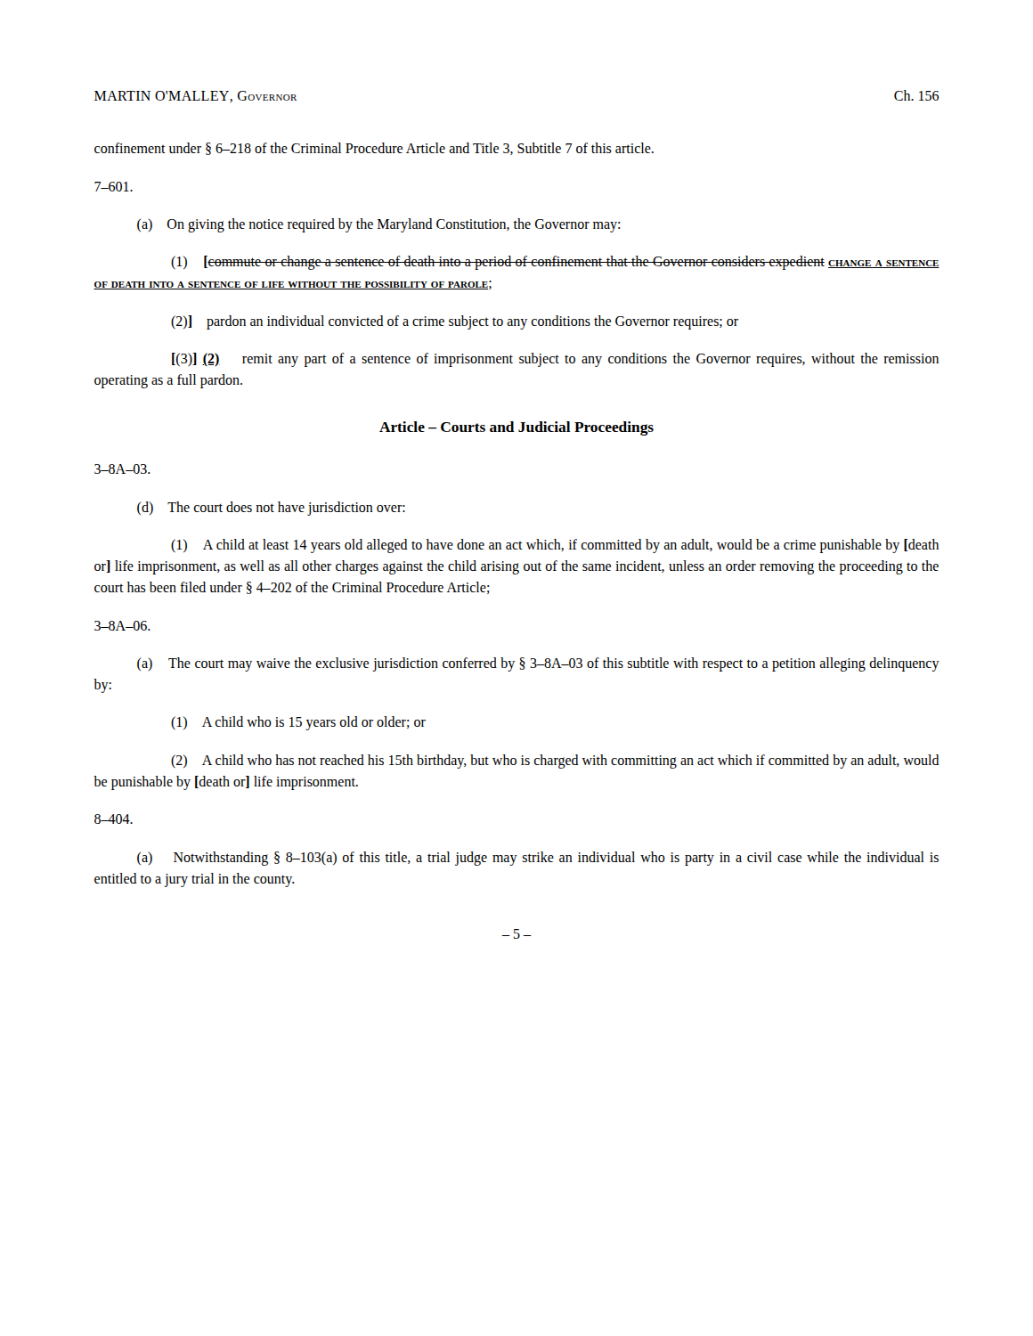MARTIN O'MALLEY, Governor Ch. 156
confinement under § 6–218 of the Criminal Procedure Article and Title 3, Subtitle 7 of this article.
7–601.
(a) On giving the notice required by the Maryland Constitution, the Governor may:
(1) [commute or change a sentence of death into a period of confinement that the Governor considers expedient change a sentence of death into a sentence of life without the possibility of parole;
(2)] pardon an individual convicted of a crime subject to any conditions the Governor requires; or
[(3)] (2) remit any part of a sentence of imprisonment subject to any conditions the Governor requires, without the remission operating as a full pardon.
Article – Courts and Judicial Proceedings
3–8A–03.
(d) The court does not have jurisdiction over:
(1) A child at least 14 years old alleged to have done an act which, if committed by an adult, would be a crime punishable by [death or] life imprisonment, as well as all other charges against the child arising out of the same incident, unless an order removing the proceeding to the court has been filed under § 4–202 of the Criminal Procedure Article;
3–8A–06.
(a) The court may waive the exclusive jurisdiction conferred by § 3–8A–03 of this subtitle with respect to a petition alleging delinquency by:
(1) A child who is 15 years old or older; or
(2) A child who has not reached his 15th birthday, but who is charged with committing an act which if committed by an adult, would be punishable by [death or] life imprisonment.
8–404.
(a) Notwithstanding § 8–103(a) of this title, a trial judge may strike an individual who is party in a civil case while the individual is entitled to a jury trial in the county.
– 5 –